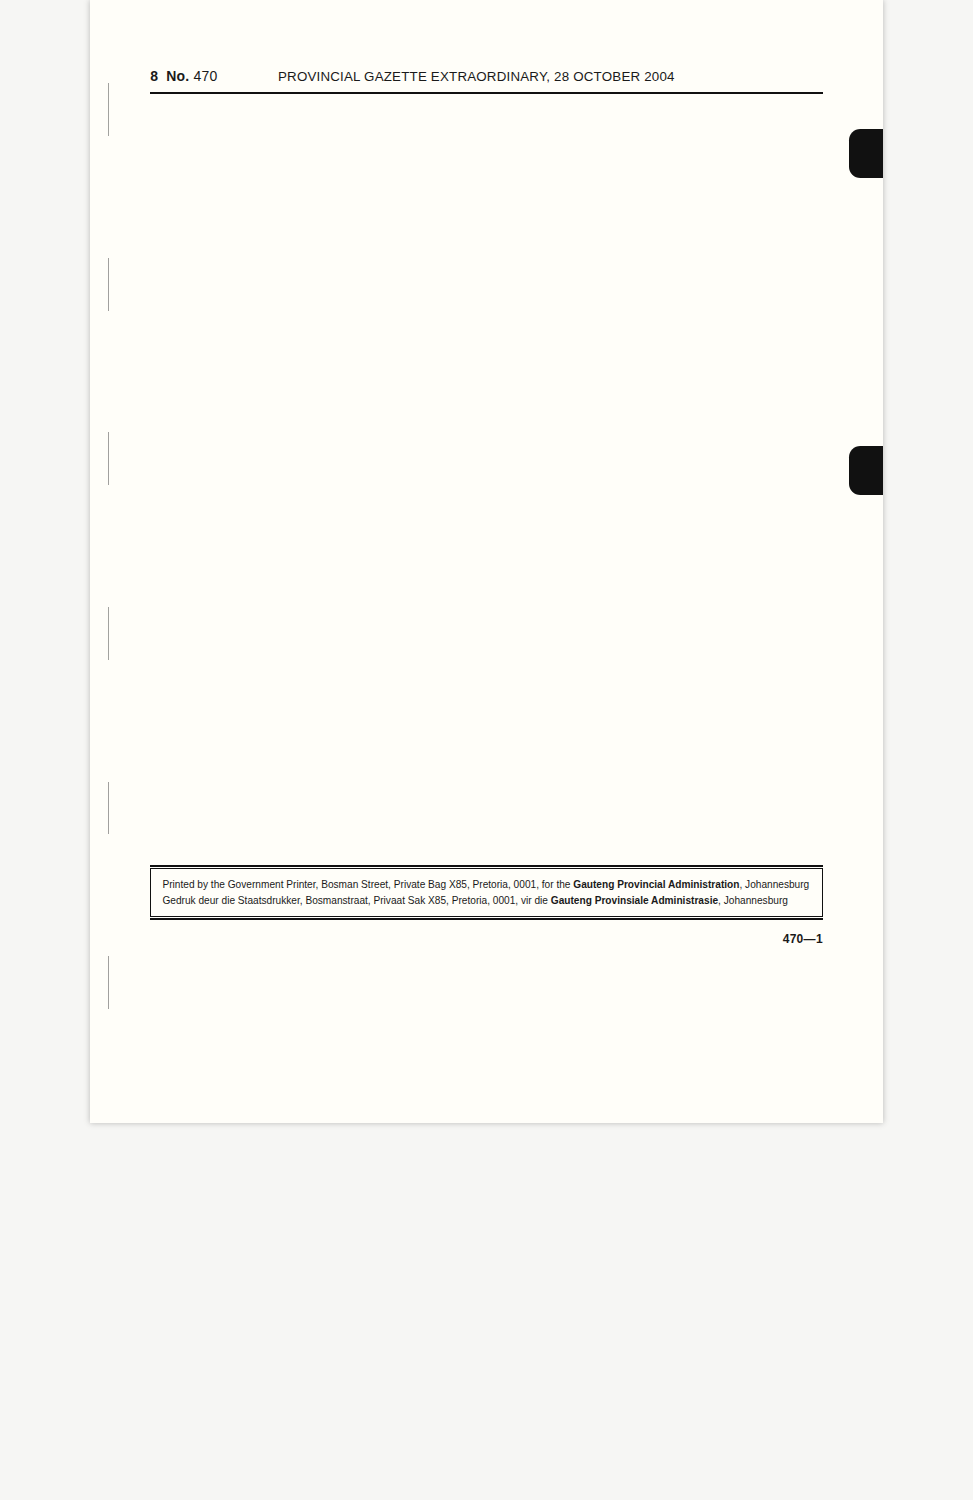8 No. 470
Provincial Gazette Extraordinary, 28 October 2004
This page contains no printed text other than the running head, the printer's imprint and the page code.
Printed by the Government Printer, Bosman Street, Private Bag X85, Pretoria, 0001, for the Gauteng Provincial Administration, Johannesburg
Gedruk deur die Staatsdrukker, Bosmanstraat, Privaat Sak X85, Pretoria, 0001, vir die Gauteng Provinsiale Administrasie, Johannesburg
470—1